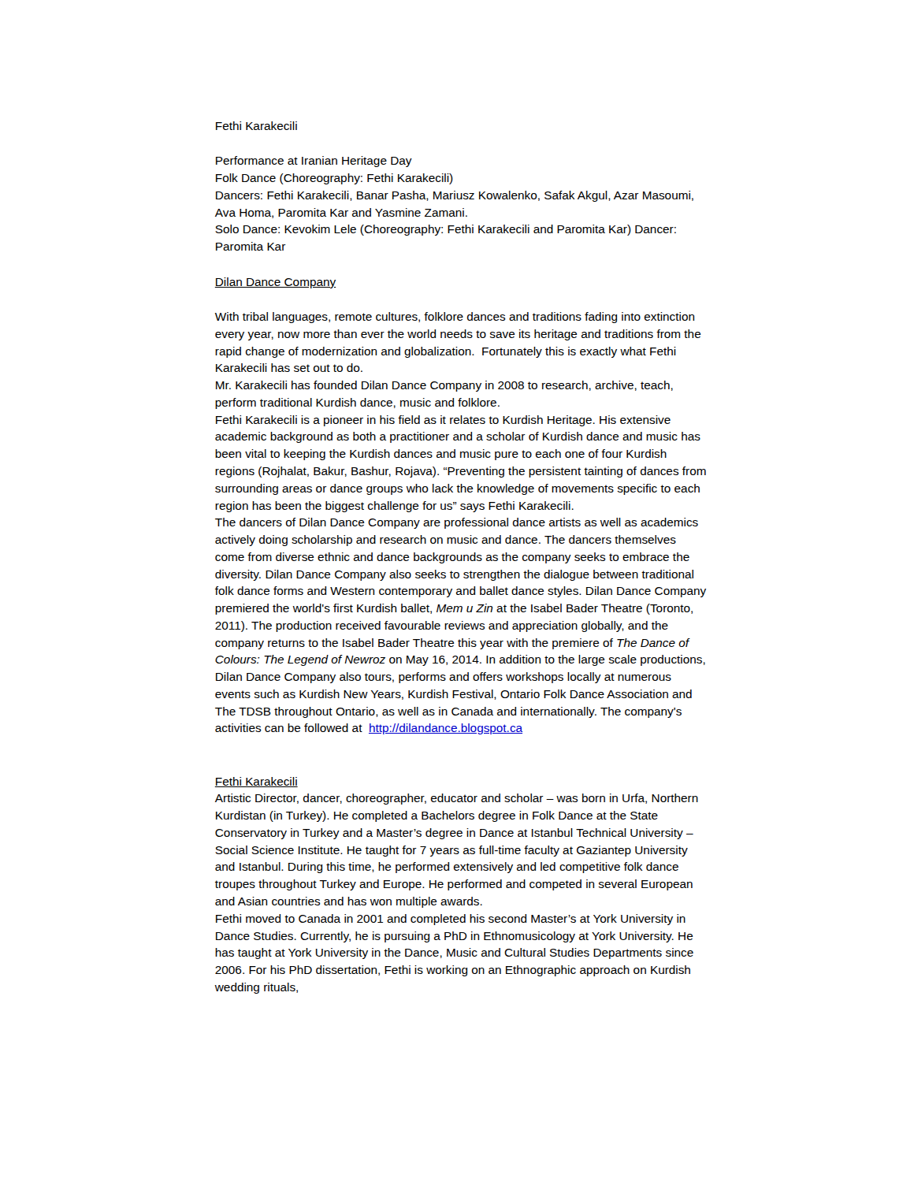Fethi Karakecili
Performance at Iranian Heritage Day
Folk Dance (Choreography: Fethi Karakecili)
Dancers: Fethi Karakecili, Banar Pasha, Mariusz Kowalenko, Safak Akgul, Azar Masoumi, Ava Homa, Paromita Kar and Yasmine Zamani.
Solo Dance: Kevokim Lele (Choreography: Fethi Karakecili and Paromita Kar) Dancer: Paromita Kar
Dilan Dance Company
With tribal languages, remote cultures, folklore dances and traditions fading into extinction every year, now more than ever the world needs to save its heritage and traditions from the rapid change of modernization and globalization. Fortunately this is exactly what Fethi Karakecili has set out to do.
Mr. Karakecili has founded Dilan Dance Company in 2008 to research, archive, teach, perform traditional Kurdish dance, music and folklore.
Fethi Karakecili is a pioneer in his field as it relates to Kurdish Heritage. His extensive academic background as both a practitioner and a scholar of Kurdish dance and music has been vital to keeping the Kurdish dances and music pure to each one of four Kurdish regions (Rojhalat, Bakur, Bashur, Rojava). “Preventing the persistent tainting of dances from surrounding areas or dance groups who lack the knowledge of movements specific to each region has been the biggest challenge for us” says Fethi Karakecili.
The dancers of Dilan Dance Company are professional dance artists as well as academics actively doing scholarship and research on music and dance. The dancers themselves come from diverse ethnic and dance backgrounds as the company seeks to embrace the diversity. Dilan Dance Company also seeks to strengthen the dialogue between traditional folk dance forms and Western contemporary and ballet dance styles. Dilan Dance Company premiered the world's first Kurdish ballet, Mem u Zin at the Isabel Bader Theatre (Toronto, 2011). The production received favourable reviews and appreciation globally, and the company returns to the Isabel Bader Theatre this year with the premiere of The Dance of Colours: The Legend of Newroz on May 16, 2014. In addition to the large scale productions, Dilan Dance Company also tours, performs and offers workshops locally at numerous events such as Kurdish New Years, Kurdish Festival, Ontario Folk Dance Association and The TDSB throughout Ontario, as well as in Canada and internationally. The company's activities can be followed at http://dilandance.blogspot.ca
Fethi Karakecili
Artistic Director, dancer, choreographer, educator and scholar – was born in Urfa, Northern Kurdistan (in Turkey). He completed a Bachelors degree in Folk Dance at the State Conservatory in Turkey and a Master’s degree in Dance at Istanbul Technical University – Social Science Institute. He taught for 7 years as full-time faculty at Gaziantep University and Istanbul. During this time, he performed extensively and led competitive folk dance troupes throughout Turkey and Europe. He performed and competed in several European and Asian countries and has won multiple awards.
Fethi moved to Canada in 2001 and completed his second Master’s at York University in Dance Studies. Currently, he is pursuing a PhD in Ethnomusicology at York University. He has taught at York University in the Dance, Music and Cultural Studies Departments since 2006. For his PhD dissertation, Fethi is working on an Ethnographic approach on Kurdish wedding rituals,